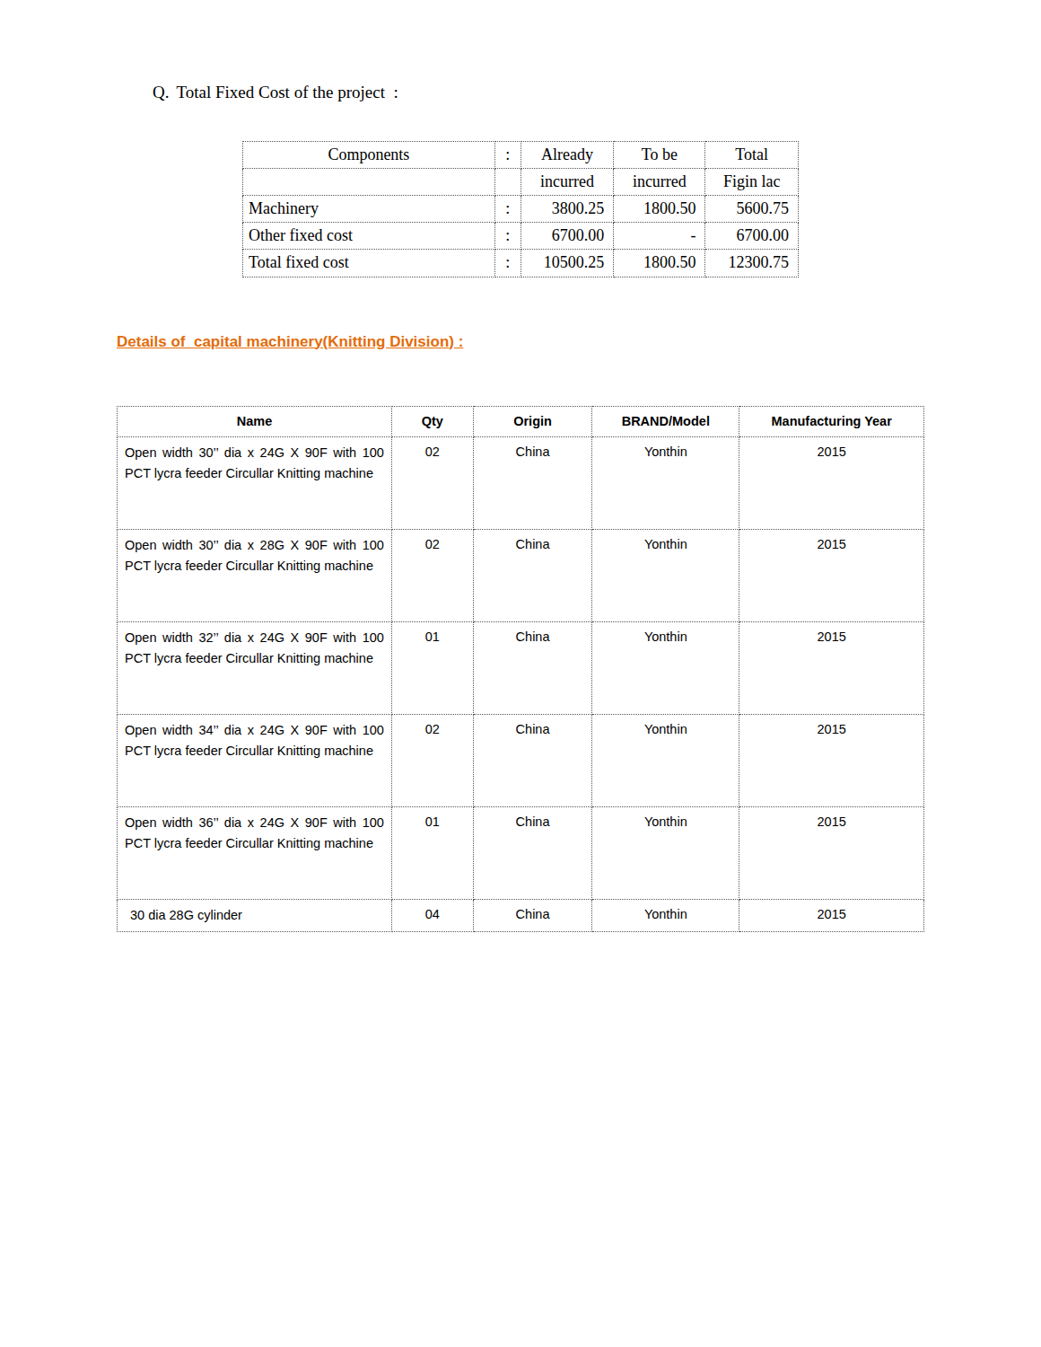Q. Total Fixed Cost of the project :
| Components | : | Already | To be | Total |
| | | incurred | incurred | Figin lac |
| Machinery | : | 3800.25 | 1800.50 | 5600.75 |
| Other fixed cost | : | 6700.00 | - | 6700.00 |
| Total fixed cost | : | 10500.25 | 1800.50 | 12300.75 |
Details of capital machinery(Knitting Division) :
| Name | Qty | Origin | BRAND/Model | Manufacturing Year |
| --- | --- | --- | --- | --- |
| Open width 30’’ dia x 24G X 90F with 100 PCT lycra feeder Circullar Knitting machine | 02 | China | Yonthin | 2015 |
| Open width 30’’ dia x 28G X 90F with 100 PCT lycra feeder Circullar Knitting machine | 02 | China | Yonthin | 2015 |
| Open width 32’’ dia x 24G X 90F with 100 PCT lycra feeder Circullar Knitting machine | 01 | China | Yonthin | 2015 |
| Open width 34’’ dia x 24G X 90F with 100 PCT lycra feeder Circullar Knitting machine | 02 | China | Yonthin | 2015 |
| Open width 36’’ dia x 24G X 90F with 100 PCT lycra feeder Circullar Knitting machine | 01 | China | Yonthin | 2015 |
| 30 dia 28G cylinder | 04 | China | Yonthin | 2015 |